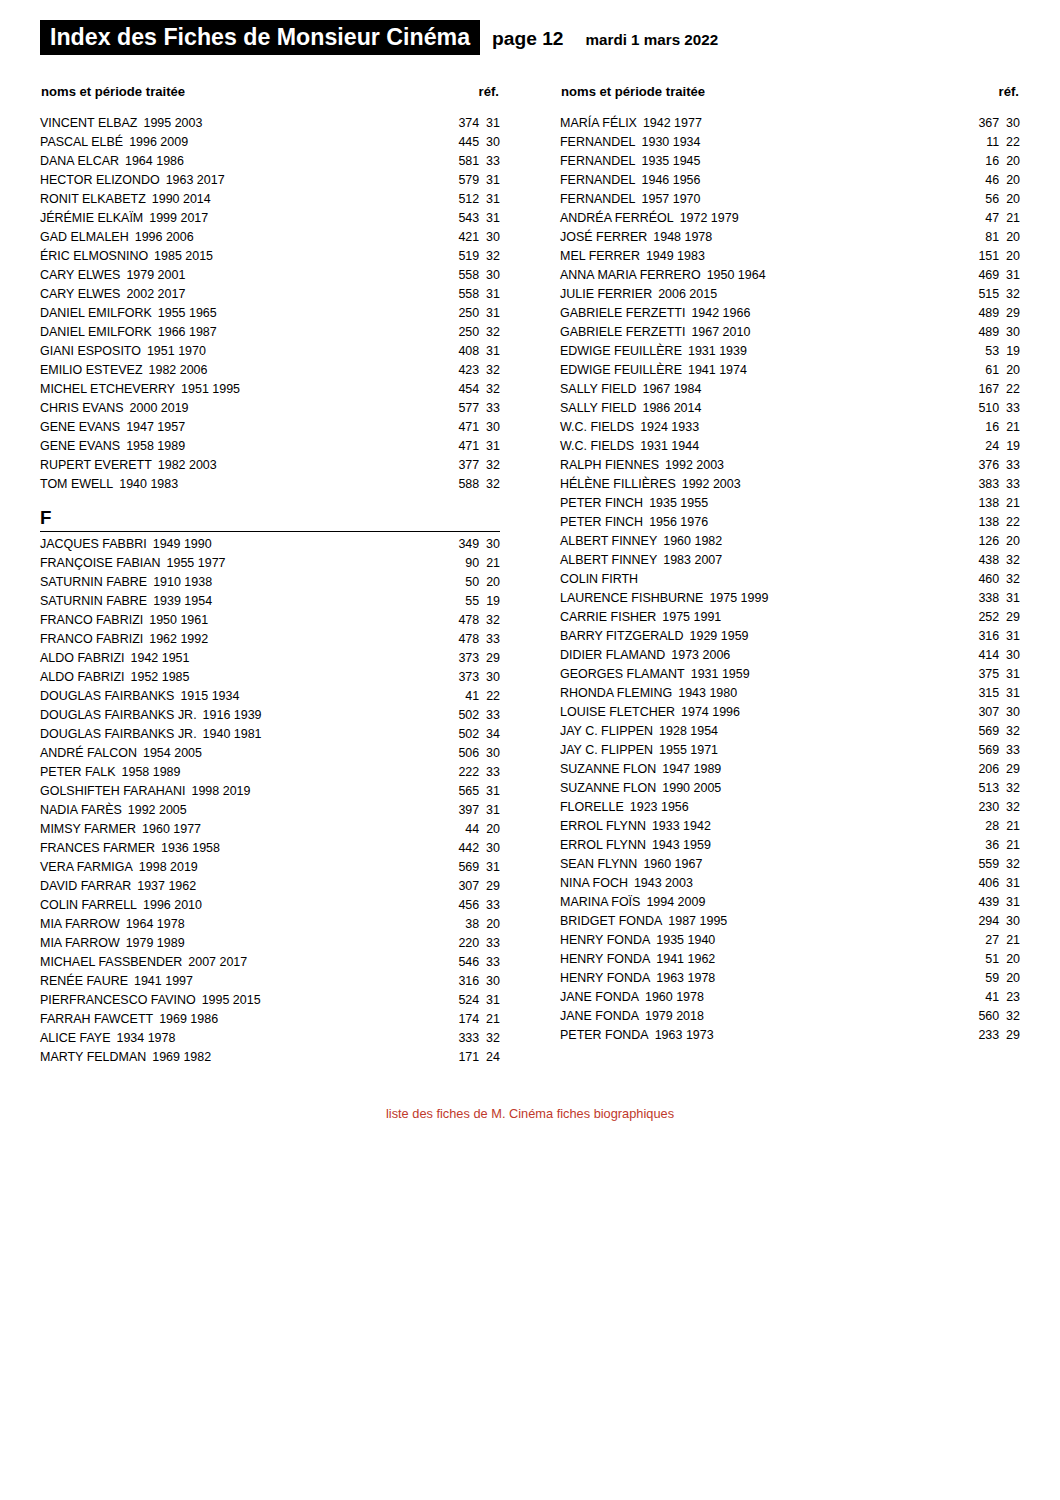Index des Fiches de Monsieur Cinéma page 12 mardi 1 mars 2022
| noms et période traitée | réf. |
| --- | --- |
| VINCENT ELBAZ 1995 2003 | 374 31 |
| PASCAL ELBÉ 1996 2009 | 445 30 |
| DANA ELCAR 1964 1986 | 581 33 |
| HECTOR ELIZONDO 1963 2017 | 579 31 |
| RONIT ELKABETZ 1990 2014 | 512 31 |
| JÉRÉMIE ELKAÏM 1999 2017 | 543 31 |
| GAD ELMALEH 1996 2006 | 421 30 |
| ÉRIC ELMOSNINO 1985 2015 | 519 32 |
| CARY ELWES 1979 2001 | 558 30 |
| CARY ELWES 2002 2017 | 558 31 |
| DANIEL EMILFORK 1955 1965 | 250 31 |
| DANIEL EMILFORK 1966 1987 | 250 32 |
| GIANI ESPOSITO 1951 1970 | 408 31 |
| EMILIO ESTEVEZ 1982 2006 | 423 32 |
| MICHEL ETCHEVERRY 1951 1995 | 454 32 |
| CHRIS EVANS 2000 2019 | 577 33 |
| GENE EVANS 1947 1957 | 471 30 |
| GENE EVANS 1958 1989 | 471 31 |
| RUPERT EVERETT 1982 2003 | 377 32 |
| TOM EWELL 1940 1983 | 588 32 |
| F |
| JACQUES FABBRI 1949 1990 | 349 30 |
| FRANÇOISE FABIAN 1955 1977 | 90 21 |
| SATURNIN FABRE 1910 1938 | 50 20 |
| SATURNIN FABRE 1939 1954 | 55 19 |
| FRANCO FABRIZI 1950 1961 | 478 32 |
| FRANCO FABRIZI 1962 1992 | 478 33 |
| ALDO FABRIZI 1942 1951 | 373 29 |
| ALDO FABRIZI 1952 1985 | 373 30 |
| DOUGLAS FAIRBANKS 1915 1934 | 41 22 |
| DOUGLAS FAIRBANKS JR. 1916 1939 | 502 33 |
| DOUGLAS FAIRBANKS JR. 1940 1981 | 502 34 |
| ANDRÉ FALCON 1954 2005 | 506 30 |
| PETER FALK 1958 1989 | 222 33 |
| GOLSHIFTEH FARAHANI 1998 2019 | 565 31 |
| NADIA FARÈS 1992 2005 | 397 31 |
| MIMSY FARMER 1960 1977 | 44 20 |
| FRANCES FARMER 1936 1958 | 442 30 |
| VERA FARMIGA 1998 2019 | 569 31 |
| DAVID FARRAR 1937 1962 | 307 29 |
| COLIN FARRELL 1996 2010 | 456 33 |
| MIA FARROW 1964 1978 | 38 20 |
| MIA FARROW 1979 1989 | 220 33 |
| MICHAEL FASSBENDER 2007 2017 | 546 33 |
| RENÉE FAURE 1941 1997 | 316 30 |
| PIERFRANCESCO FAVINO 1995 2015 | 524 31 |
| FARRAH FAWCETT 1969 1986 | 174 21 |
| ALICE FAYE 1934 1978 | 333 32 |
| MARTY FELDMAN 1969 1982 | 171 24 |
| noms et période traitée | réf. |
| --- | --- |
| MARÍA FÉLIX 1942 1977 | 367 30 |
| FERNANDEL 1930 1934 | 11 22 |
| FERNANDEL 1935 1945 | 16 20 |
| FERNANDEL 1946 1956 | 46 20 |
| FERNANDEL 1957 1970 | 56 20 |
| ANDRÉA FERRÉOL 1972 1979 | 47 21 |
| JOSÉ FERRER 1948 1978 | 81 20 |
| MEL FERRER 1949 1983 | 151 20 |
| ANNA MARIA FERRERO 1950 1964 | 469 31 |
| JULIE FERRIER 2006 2015 | 515 32 |
| GABRIELE FERZETTI 1942 1966 | 489 29 |
| GABRIELE FERZETTI 1967 2010 | 489 30 |
| EDWIGE FEUILLÈRE 1931 1939 | 53 19 |
| EDWIGE FEUILLÈRE 1941 1974 | 61 20 |
| SALLY FIELD 1967 1984 | 167 22 |
| SALLY FIELD 1986 2014 | 510 33 |
| W.C. FIELDS 1924 1933 | 16 21 |
| W.C. FIELDS 1931 1944 | 24 19 |
| RALPH FIENNES 1992 2003 | 376 33 |
| HÉLÈNE FILLIÈRES 1992 2003 | 383 33 |
| PETER FINCH 1935 1955 | 138 21 |
| PETER FINCH 1956 1976 | 138 22 |
| ALBERT FINNEY 1960 1982 | 126 20 |
| ALBERT FINNEY 1983 2007 | 438 32 |
| COLIN FIRTH | 460 32 |
| LAURENCE FISHBURNE 1975 1999 | 338 31 |
| CARRIE FISHER 1975 1991 | 252 29 |
| BARRY FITZGERALD 1929 1959 | 316 31 |
| DIDIER FLAMAND 1973 2006 | 414 30 |
| GEORGES FLAMANT 1931 1959 | 375 31 |
| RHONDA FLEMING 1943 1980 | 315 31 |
| LOUISE FLETCHER 1974 1996 | 307 30 |
| JAY C. FLIPPEN 1928 1954 | 569 32 |
| JAY C. FLIPPEN 1955 1971 | 569 33 |
| SUZANNE FLON 1947 1989 | 206 29 |
| SUZANNE FLON 1990 2005 | 513 32 |
| FLORELLE 1923 1956 | 230 32 |
| ERROL FLYNN 1933 1942 | 28 21 |
| ERROL FLYNN 1943 1959 | 36 21 |
| SEAN FLYNN 1960 1967 | 559 32 |
| NINA FOCH 1943 2003 | 406 31 |
| MARINA FOÏS 1994 2009 | 439 31 |
| BRIDGET FONDA 1987 1995 | 294 30 |
| HENRY FONDA 1935 1940 | 27 21 |
| HENRY FONDA 1941 1962 | 51 20 |
| HENRY FONDA 1963 1978 | 59 20 |
| JANE FONDA 1960 1978 | 41 23 |
| JANE FONDA 1979 2018 | 560 32 |
| PETER FONDA 1963 1973 | 233 29 |
liste des fiches de M. Cinéma fiches biographiques